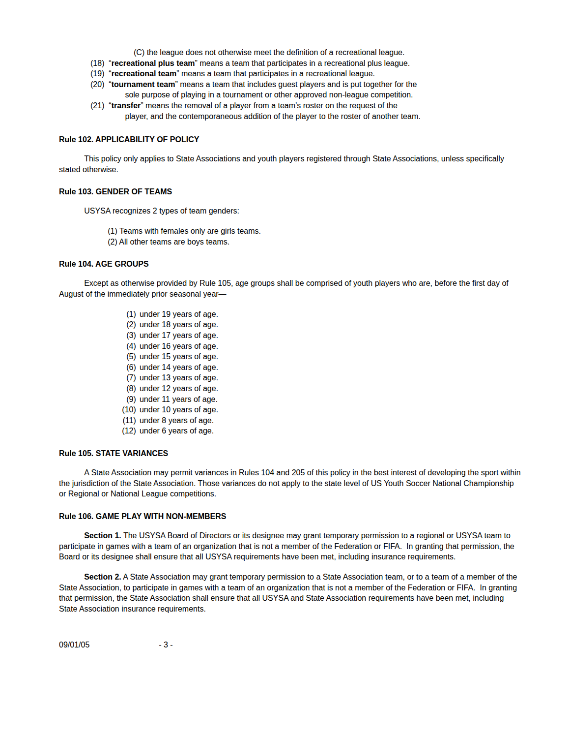(C) the league does not otherwise meet the definition of a recreational league.
(18) “recreational plus team” means a team that participates in a recreational plus league.
(19) “recreational team” means a team that participates in a recreational league.
(20) “tournament team” means a team that includes guest players and is put together for thesole purpose of playing in a tournament or other approved non-league competition.
(21) “transfer” means the removal of a player from a team’s roster on the request of theplayer, and the contemporaneous addition of the player to the roster of another team.
Rule 102. APPLICABILITY OF POLICY
This policy only applies to State Associations and youth players registered through State Associations, unless specifically stated otherwise.
Rule 103. GENDER OF TEAMS
USYSA recognizes 2 types of team genders:
(1) Teams with females only are girls teams.
(2) All other teams are boys teams.
Rule 104. AGE GROUPS
Except as otherwise provided by Rule 105, age groups shall be comprised of youth players who are, before the first day of August of the immediately prior seasonal year—
(1) under 19 years of age.
(2) under 18 years of age.
(3) under 17 years of age.
(4) under 16 years of age.
(5) under 15 years of age.
(6) under 14 years of age.
(7) under 13 years of age.
(8) under 12 years of age.
(9) under 11 years of age.
(10) under 10 years of age.
(11) under 8 years of age.
(12) under 6 years of age.
Rule 105. STATE VARIANCES
A State Association may permit variances in Rules 104 and 205 of this policy in the best interest of developing the sport within the jurisdiction of the State Association. Those variances do not apply to the state level of US Youth Soccer National Championship or Regional or National League competitions.
Rule 106. GAME PLAY WITH NON-MEMBERS
Section 1. The USYSA Board of Directors or its designee may grant temporary permission to a regional or USYSA team to participate in games with a team of an organization that is not a member of the Federation or FIFA. In granting that permission, the Board or its designee shall ensure that all USYSA requirements have been met, including insurance requirements.
Section 2. A State Association may grant temporary permission to a State Association team, or to a team of a member of the State Association, to participate in games with a team of an organization that is not a member of the Federation or FIFA. In granting that permission, the State Association shall ensure that all USYSA and State Association requirements have been met, including State Association insurance requirements.
09/01/05 - 3 -